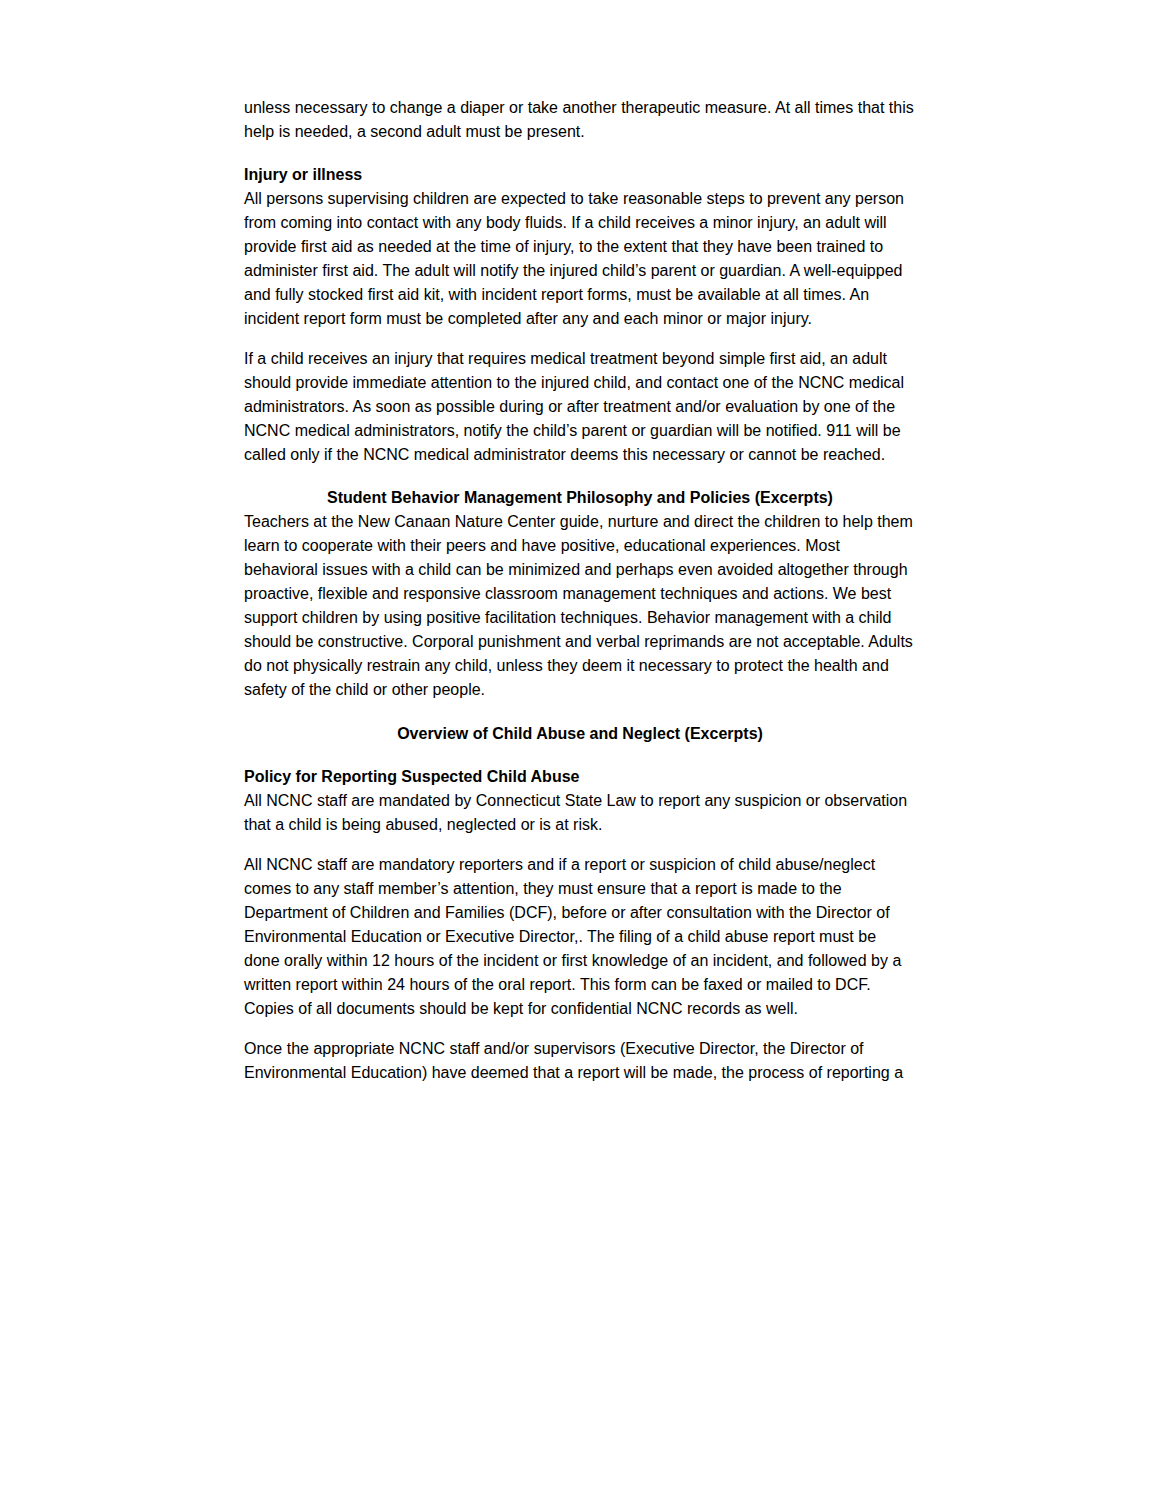unless necessary to change a diaper or take another therapeutic measure. At all times that this help is needed, a second adult must be present.
Injury or illness
All persons supervising children are expected to take reasonable steps to prevent any person from coming into contact with any body fluids. If a child receives a minor injury, an adult will provide first aid as needed at the time of injury, to the extent that they have been trained to administer first aid. The adult will notify the injured child’s parent or guardian. A well-equipped and fully stocked first aid kit, with incident report forms, must be available at all times. An incident report form must be completed after any and each minor or major injury.
If a child receives an injury that requires medical treatment beyond simple first aid, an adult should provide immediate attention to the injured child, and contact one of the NCNC medical administrators. As soon as possible during or after treatment and/or evaluation by one of the NCNC medical administrators, notify the child’s parent or guardian will be notified. 911 will be called only if the NCNC medical administrator deems this necessary or cannot be reached.
Student Behavior Management Philosophy and Policies (Excerpts)
Teachers at the New Canaan Nature Center guide, nurture and direct the children to help them learn to cooperate with their peers and have positive, educational experiences. Most behavioral issues with a child can be minimized and perhaps even avoided altogether through proactive, flexible and responsive classroom management techniques and actions. We best support children by using positive facilitation techniques. Behavior management with a child should be constructive. Corporal punishment and verbal reprimands are not acceptable. Adults do not physically restrain any child, unless they deem it necessary to protect the health and safety of the child or other people.
Overview of Child Abuse and Neglect (Excerpts)
Policy for Reporting Suspected Child Abuse
All NCNC staff are mandated by Connecticut State Law to report any suspicion or observation that a child is being abused, neglected or is at risk.
All NCNC staff are mandatory reporters and if a report or suspicion of child abuse/neglect comes to any staff member’s attention, they must ensure that a report is made to the Department of Children and Families (DCF), before or after consultation with the Director of Environmental Education or Executive Director,. The filing of a child abuse report must be done orally within 12 hours of the incident or first knowledge of an incident, and followed by a written report within 24 hours of the oral report. This form can be faxed or mailed to DCF. Copies of all documents should be kept for confidential NCNC records as well.
Once the appropriate NCNC staff and/or supervisors (Executive Director, the Director of Environmental Education) have deemed that a report will be made, the process of reporting a